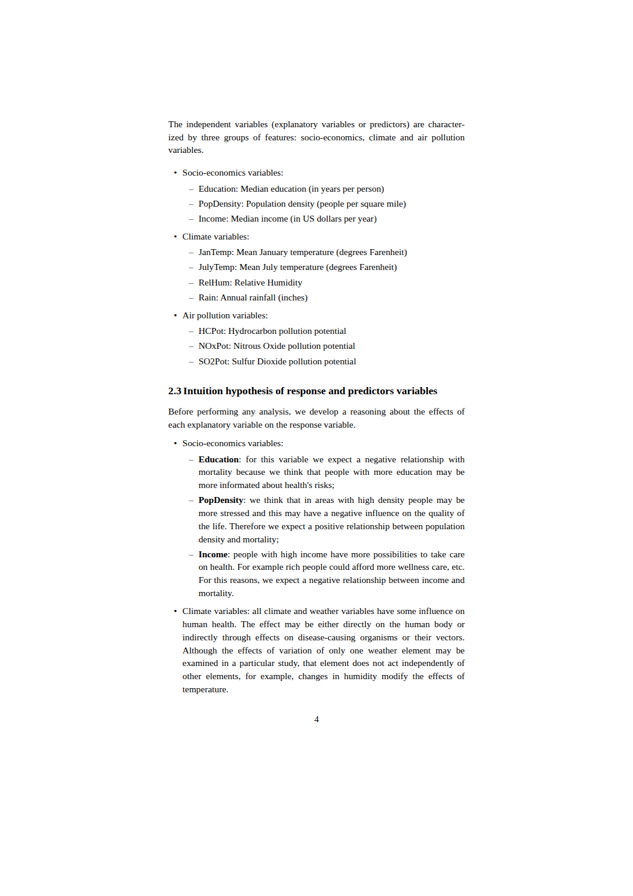The independent variables (explanatory variables or predictors) are characterized by three groups of features: socio-economics, climate and air pollution variables.
Socio-economics variables:
Education: Median education (in years per person)
PopDensity: Population density (people per square mile)
Income: Median income (in US dollars per year)
Climate variables:
JanTemp: Mean January temperature (degrees Farenheit)
JulyTemp: Mean July temperature (degrees Farenheit)
RelHum: Relative Humidity
Rain: Annual rainfall (inches)
Air pollution variables:
HCPot: Hydrocarbon pollution potential
NOxPot: Nitrous Oxide pollution potential
SO2Pot: Sulfur Dioxide pollution potential
2.3 Intuition hypothesis of response and predictors variables
Before performing any analysis, we develop a reasoning about the effects of each explanatory variable on the response variable.
Socio-economics variables:
Education: for this variable we expect a negative relationship with mortality because we think that people with more education may be more informated about health's risks;
PopDensity: we think that in areas with high density people may be more stressed and this may have a negative influence on the quality of the life. Therefore we expect a positive relationship between population density and mortality;
Income: people with high income have more possibilities to take care on health. For example rich people could afford more wellness care, etc. For this reasons, we expect a negative relationship between income and mortality.
Climate variables: all climate and weather variables have some influence on human health. The effect may be either directly on the human body or indirectly through effects on disease-causing organisms or their vectors. Although the effects of variation of only one weather element may be examined in a particular study, that element does not act independently of other elements, for example, changes in humidity modify the effects of temperature.
4